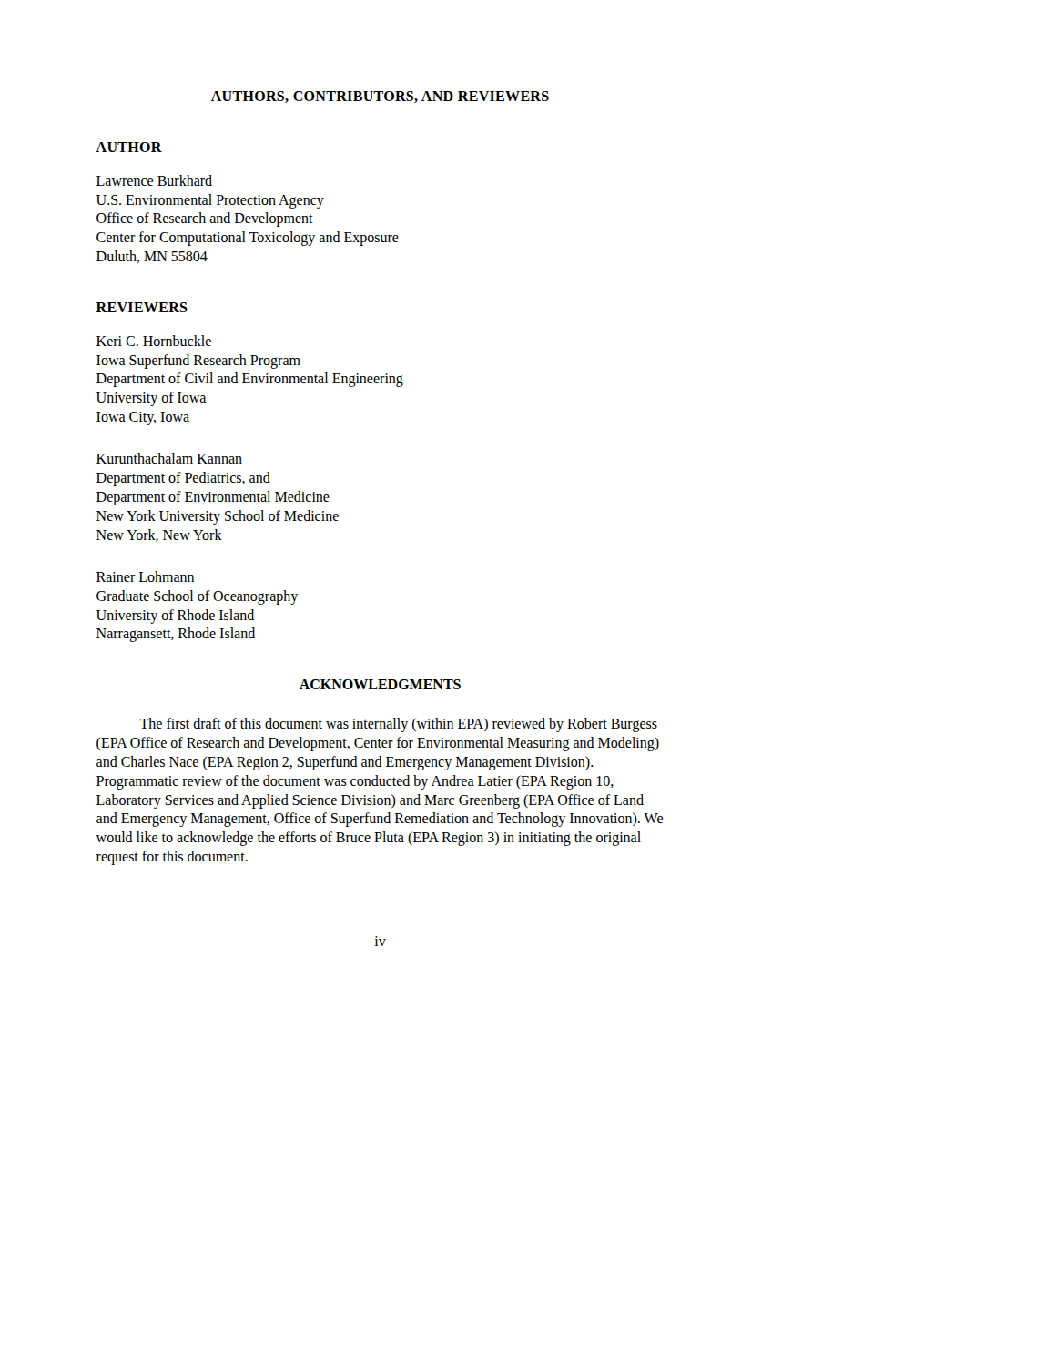AUTHORS, CONTRIBUTORS, AND REVIEWERS
AUTHOR
Lawrence Burkhard
U.S. Environmental Protection Agency
Office of Research and Development
Center for Computational Toxicology and Exposure
Duluth, MN 55804
REVIEWERS
Keri C. Hornbuckle
Iowa Superfund Research Program
Department of Civil and Environmental Engineering
University of Iowa
Iowa City, Iowa
Kurunthachalam Kannan
Department of Pediatrics, and
Department of Environmental Medicine
New York University School of Medicine
New York, New York
Rainer Lohmann
Graduate School of Oceanography
University of Rhode Island
Narragansett, Rhode Island
ACKNOWLEDGMENTS
The first draft of this document was internally (within EPA) reviewed by Robert Burgess (EPA Office of Research and Development, Center for Environmental Measuring and Modeling) and Charles Nace (EPA Region 2, Superfund and Emergency Management Division). Programmatic review of the document was conducted by Andrea Latier (EPA Region 10, Laboratory Services and Applied Science Division) and Marc Greenberg (EPA Office of Land and Emergency Management, Office of Superfund Remediation and Technology Innovation). We would like to acknowledge the efforts of Bruce Pluta (EPA Region 3) in initiating the original request for this document.
iv